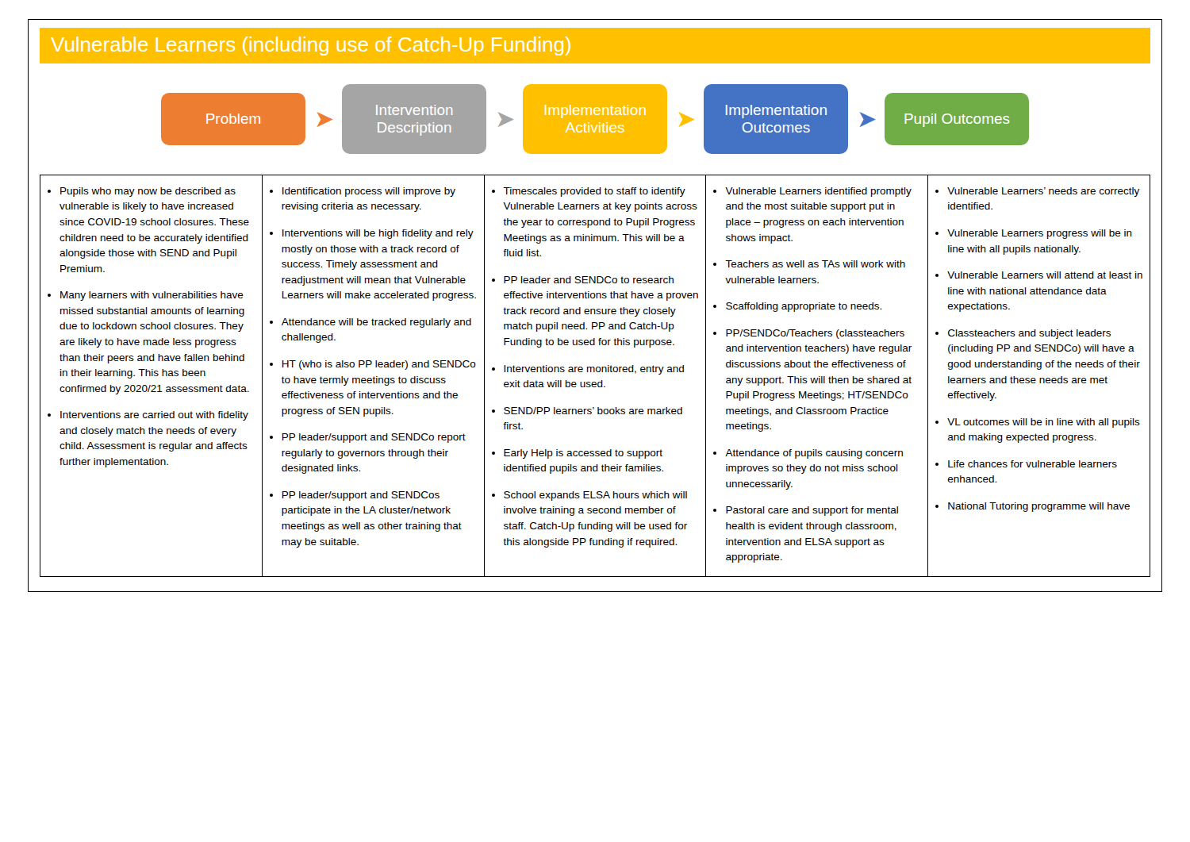Vulnerable Learners (including use of Catch-Up Funding)
Problem
➤
Intervention
Description
➤
Implementation
Activities
➤
Implementation
Outcomes
➤
Pupil Outcomes
| Pupils who may now be described as vulnerable is likely to have increased since COVID-19 school closures. These children need to be accurately identified alongside those with SEND and Pupil Premium. Many learners with vulnerabilities have missed substantial amounts of learning due to lockdown school closures. They are likely to have made less progress than their peers and have fallen behind in their learning. This has been confirmed by 2020/21 assessment data. Interventions are carried out with fidelity and closely match the needs of every child. Assessment is regular and affects further implementation. | Identification process will improve by revising criteria as necessary. Interventions will be high fidelity and rely mostly on those with a track record of success. Timely assessment and readjustment will mean that Vulnerable Learners will make accelerated progress. Attendance will be tracked regularly and challenged. HT (who is also PP leader) and SENDCo to have termly meetings to discuss effectiveness of interventions and the progress of SEN pupils. PP leader/support and SENDCo report regularly to governors through their designated links. PP leader/support and SENDCos participate in the LA cluster/network meetings as well as other training that may be suitable. | Timescales provided to staff to identify Vulnerable Learners at key points across the year to correspond to Pupil Progress Meetings as a minimum. This will be a fluid list. PP leader and SENDCo to research effective interventions that have a proven track record and ensure they closely match pupil need. PP and Catch-Up Funding to be used for this purpose. Interventions are monitored, entry and exit data will be used. SEND/PP learners’ books are marked first. Early Help is accessed to support identified pupils and their families. School expands ELSA hours which will involve training a second member of staff. Catch-Up funding will be used for this alongside PP funding if required. | Vulnerable Learners identified promptly and the most suitable support put in place – progress on each intervention shows impact. Teachers as well as TAs will work with vulnerable learners. Scaffolding appropriate to needs. PP/SENDCo/Teachers (classteachers and intervention teachers) have regular discussions about the effectiveness of any support. This will then be shared at Pupil Progress Meetings; HT/SENDCo meetings, and Classroom Practice meetings. Attendance of pupils causing concern improves so they do not miss school unnecessarily. Pastoral care and support for mental health is evident through classroom, intervention and ELSA support as appropriate. | Vulnerable Learners’ needs are correctly identified. Vulnerable Learners progress will be in line with all pupils nationally. Vulnerable Learners will attend at least in line with national attendance data expectations. Classteachers and subject leaders (including PP and SENDCo) will have a good understanding of the needs of their learners and these needs are met effectively. VL outcomes will be in line with all pupils and making expected progress. Life chances for vulnerable learners enhanced. National Tutoring programme will have |